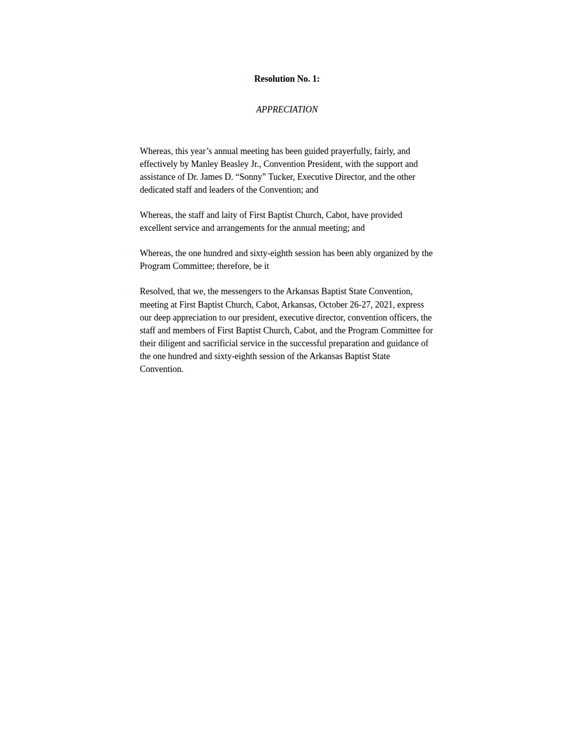Resolution No. 1:
APPRECIATION
Whereas, this year’s annual meeting has been guided prayerfully, fairly, and effectively by Manley Beasley Jr., Convention President, with the support and assistance of Dr. James D. “Sonny” Tucker, Executive Director, and the other dedicated staff and leaders of the Convention; and
Whereas, the staff and laity of First Baptist Church, Cabot, have provided excellent service and arrangements for the annual meeting; and
Whereas, the one hundred and sixty-eighth session has been ably organized by the Program Committee; therefore, be it
Resolved, that we, the messengers to the Arkansas Baptist State Convention, meeting at First Baptist Church, Cabot, Arkansas, October 26-27, 2021, express our deep appreciation to our president, executive director, convention officers, the staff and members of First Baptist Church, Cabot, and the Program Committee for their diligent and sacrificial service in the successful preparation and guidance of the one hundred and sixty-eighth session of the Arkansas Baptist State Convention.